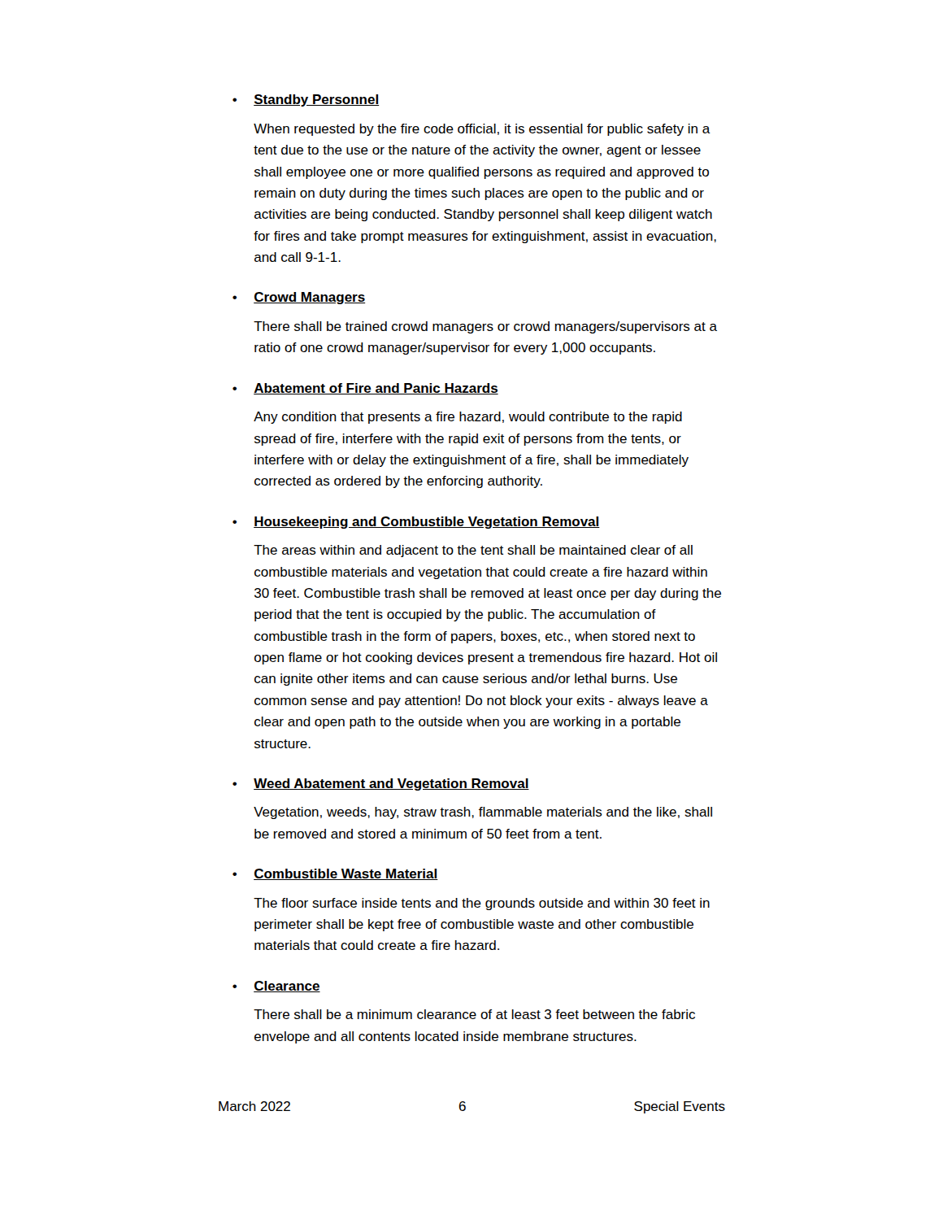Standby Personnel When requested by the fire code official, it is essential for public safety in a tent due to the use or the nature of the activity the owner, agent or lessee shall employee one or more qualified persons as required and approved to remain on duty during the times such places are open to the public and or activities are being conducted. Standby personnel shall keep diligent watch for fires and take prompt measures for extinguishment, assist in evacuation, and call 9-1-1.
Crowd Managers There shall be trained crowd managers or crowd managers/supervisors at a ratio of one crowd manager/supervisor for every 1,000 occupants.
Abatement of Fire and Panic Hazards Any condition that presents a fire hazard, would contribute to the rapid spread of fire, interfere with the rapid exit of persons from the tents, or interfere with or delay the extinguishment of a fire, shall be immediately corrected as ordered by the enforcing authority.
Housekeeping and Combustible Vegetation Removal The areas within and adjacent to the tent shall be maintained clear of all combustible materials and vegetation that could create a fire hazard within 30 feet. Combustible trash shall be removed at least once per day during the period that the tent is occupied by the public. The accumulation of combustible trash in the form of papers, boxes, etc., when stored next to open flame or hot cooking devices present a tremendous fire hazard. Hot oil can ignite other items and can cause serious and/or lethal burns. Use common sense and pay attention! Do not block your exits - always leave a clear and open path to the outside when you are working in a portable structure.
Weed Abatement and Vegetation Removal Vegetation, weeds, hay, straw trash, flammable materials and the like, shall be removed and stored a minimum of 50 feet from a tent.
Combustible Waste Material The floor surface inside tents and the grounds outside and within 30 feet in perimeter shall be kept free of combustible waste and other combustible materials that could create a fire hazard.
Clearance There shall be a minimum clearance of at least 3 feet between the fabric envelope and all contents located inside membrane structures.
March 2022 6 Special Events